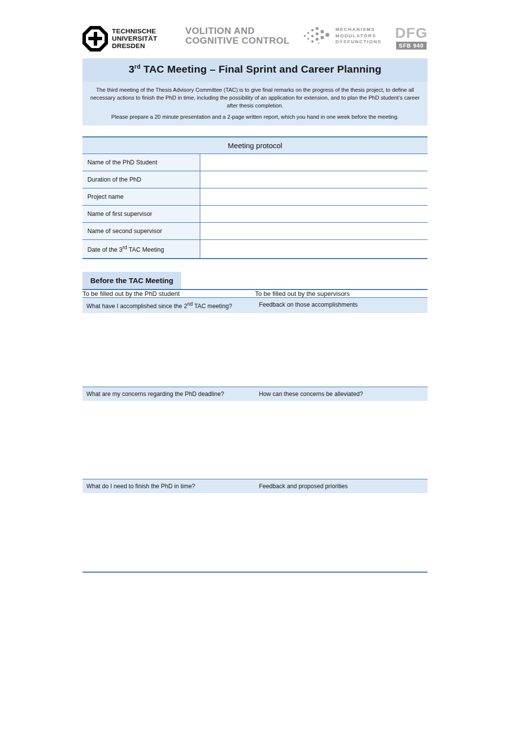Technische
Universität
Dresden
VOLITION AND
COGNITIVE CONTROL
Mechanisms
Modulators
Dysfunctions
DFG
SFB 940
3rd TAC Meeting – Final Sprint and Career Planning
The third meeting of the Thesis Advisory Committee (TAC) is to give final remarks on the progress of the thesis project, to define all necessary actions to finish the PhD in time, including the possibility of an application for extension, and to plan the PhD student’s career after thesis completion.
Please prepare a 20 minute presentation and a 2-page written report, which you hand in one week before the meeting.
Meeting protocol
| Name of the PhD Student | |
| Duration of the PhD | |
| Project name | |
| Name of first supervisor | |
| Name of second supervisor | |
| Date of the 3 rd TAC Meeting | |
Before the TAC Meeting
| To be filled out by the PhD student | To be filled out by the supervisors |
| What have I accomplished since the 2 nd TAC meeting? | Feedback on those accomplishments |
| What are my concerns regarding the PhD deadline? | How can these concerns be alleviated? |
| What do I need to finish the PhD in time? | Feedback and proposed priorities |